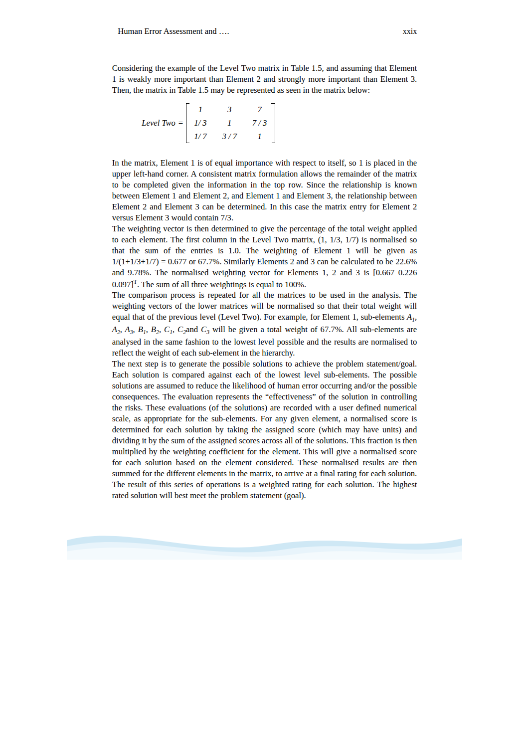Human Error Assessment and ….
xxix
Considering the example of the Level Two matrix in Table 1.5, and assuming that Element 1 is weakly more important than Element 2 and strongly more important than Element 3. Then, the matrix in Table 1.5 may be represented as seen in the matrix below:
Level Two=
| 1 | 3 | 7 |
| 1/ 3 | 1 | 7 / 3 |
| 1/ 7 | 3 / 7 | 1 |
In the matrix, Element 1 is of equal importance with respect to itself, so 1 is placed in the upper left-hand corner. A consistent matrix formulation allows the remainder of the matrix to be completed given the information in the top row. Since the relationship is known between Element 1 and Element 2, and Element 1 and Element 3, the relationship between Element 2 and Element 3 can be determined. In this case the matrix entry for Element 2 versus Element 3 would contain 7/3.
The weighting vector is then determined to give the percentage of the total weight applied to each element. The first column in the Level Two matrix, (1, 1/3, 1/7) is normalised so that the sum of the entries is 1.0. The weighting of Element 1 will be given as 1/(1+1/3+1/7) = 0.677 or 67.7%. Similarly Elements 2 and 3 can be calculated to be 22.6% and 9.78%. The normalised weighting vector for Elements 1, 2 and 3 is [0.667 0.226 0.097]T. The sum of all three weightings is equal to 100%.
The comparison process is repeated for all the matrices to be used in the analysis. The weighting vectors of the lower matrices will be normalised so that their total weight will equal that of the previous level (Level Two). For example, for Element 1, sub-elements A1, A2, A3, B1, B2, C1, C2and C3 will be given a total weight of 67.7%. All sub-elements are analysed in the same fashion to the lowest level possible and the results are normalised to reflect the weight of each sub-element in the hierarchy.
The next step is to generate the possible solutions to achieve the problem statement/goal. Each solution is compared against each of the lowest level sub-elements. The possible solutions are assumed to reduce the likelihood of human error occurring and/or the possible consequences. The evaluation represents the “effectiveness” of the solution in controlling the risks. These evaluations (of the solutions) are recorded with a user defined numerical scale, as appropriate for the sub-elements. For any given element, a normalised score is determined for each solution by taking the assigned score (which may have units) and dividing it by the sum of the assigned scores across all of the solutions. This fraction is then multiplied by the weighting coefficient for the element. This will give a normalised score for each solution based on the element considered. These normalised results are then summed for the different elements in the matrix, to arrive at a final rating for each solution. The result of this series of operations is a weighted rating for each solution. The highest rated solution will best meet the problem statement (goal).